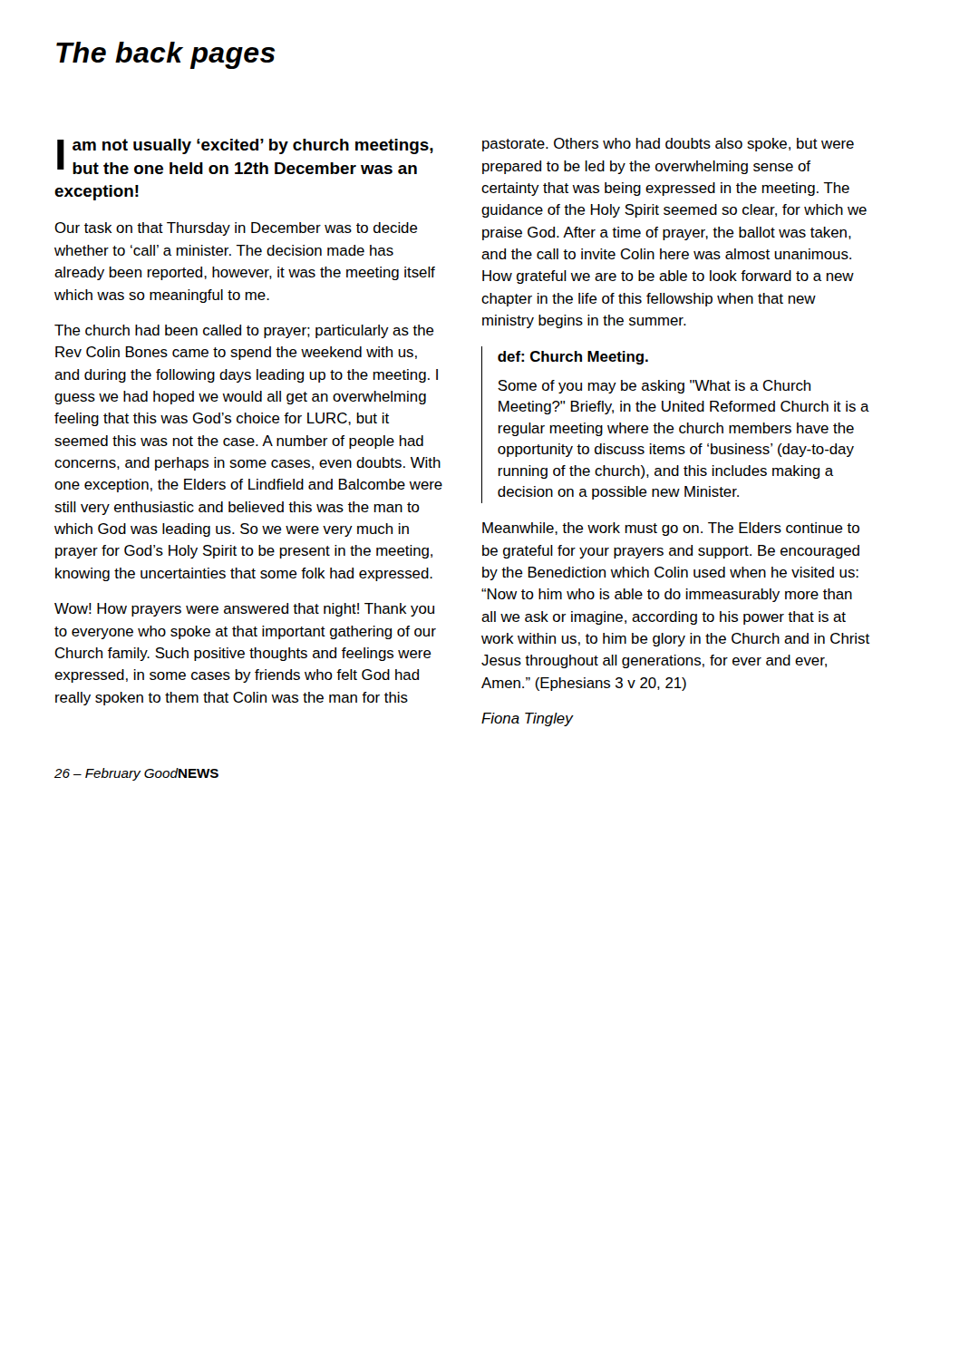The back pages
I am not usually ‘excited’ by church meetings, but the one held on 12th December was an exception!
Our task on that Thursday in December was to decide whether to ‘call’ a minister. The decision made has already been reported, however, it was the meeting itself which was so meaningful to me.
The church had been called to prayer; particularly as the Rev Colin Bones came to spend the weekend with us, and during the following days leading up to the meeting. I guess we had hoped we would all get an overwhelming feeling that this was God’s choice for LURC, but it seemed this was not the case. A number of people had concerns, and perhaps in some cases, even doubts. With one exception, the Elders of Lindfield and Balcombe were still very enthusiastic and believed this was the man to which God was leading us. So we were very much in prayer for God’s Holy Spirit to be present in the meeting, knowing the uncertainties that some folk had expressed.
Wow! How prayers were answered that night! Thank you to everyone who spoke at that important gathering of our Church family. Such positive thoughts and feelings were expressed, in some cases by friends who felt God had really spoken to them that Colin was the man for this pastorate. Others who had doubts also spoke, but were prepared to be led by the overwhelming sense of certainty that was being expressed in the meeting. The guidance of the Holy Spirit seemed so clear, for which we praise God. After a time of prayer, the ballot was taken, and the call to invite Colin here was almost unanimous. How grateful we are to be able to look forward to a new chapter in the life of this fellowship when that new ministry begins in the summer.
def: Church Meeting.
Some of you may be asking "What is a Church Meeting?" Briefly, in the United Reformed Church it is a regular meeting where the church members have the opportunity to discuss items of ‘business’ (day-to-day running of the church), and this includes making a decision on a possible new Minister.
Meanwhile, the work must go on. The Elders continue to be grateful for your prayers and support. Be encouraged by the Benediction which Colin used when he visited us: “Now to him who is able to do immeasurably more than all we ask or imagine, according to his power that is at work within us, to him be glory in the Church and in Christ Jesus throughout all generations, for ever and ever, Amen.” (Ephesians 3 v 20, 21)
Fiona Tingley
26 – February GoodNEWS